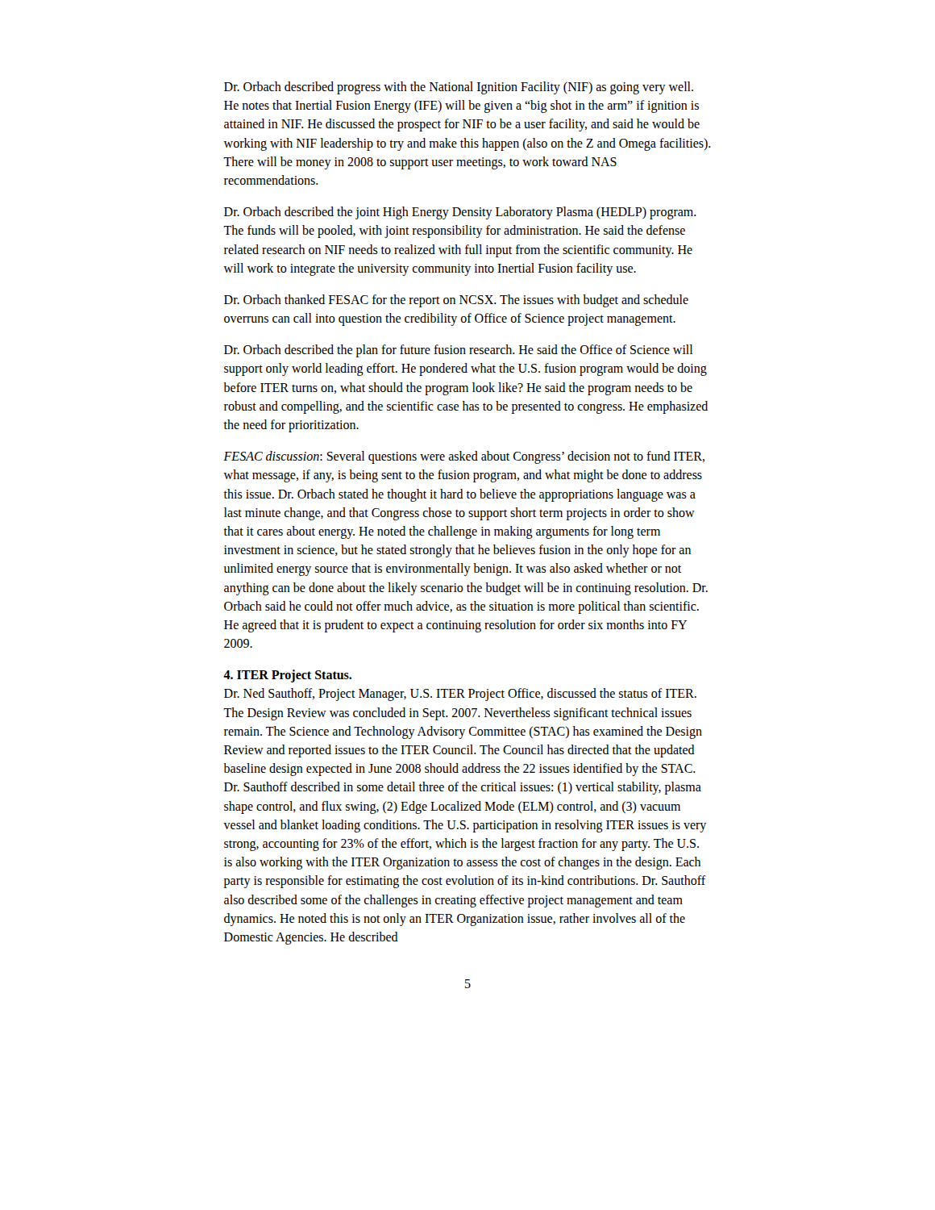Dr. Orbach described progress with the National Ignition Facility (NIF) as going very well. He notes that Inertial Fusion Energy (IFE) will be given a “big shot in the arm” if ignition is attained in NIF. He discussed the prospect for NIF to be a user facility, and said he would be working with NIF leadership to try and make this happen (also on the Z and Omega facilities). There will be money in 2008 to support user meetings, to work toward NAS recommendations.
Dr. Orbach described the joint High Energy Density Laboratory Plasma (HEDLP) program. The funds will be pooled, with joint responsibility for administration. He said the defense related research on NIF needs to realized with full input from the scientific community. He will work to integrate the university community into Inertial Fusion facility use.
Dr. Orbach thanked FESAC for the report on NCSX. The issues with budget and schedule overruns can call into question the credibility of Office of Science project management.
Dr. Orbach described the plan for future fusion research. He said the Office of Science will support only world leading effort. He pondered what the U.S. fusion program would be doing before ITER turns on, what should the program look like? He said the program needs to be robust and compelling, and the scientific case has to be presented to congress. He emphasized the need for prioritization.
FESAC discussion: Several questions were asked about Congress’ decision not to fund ITER, what message, if any, is being sent to the fusion program, and what might be done to address this issue. Dr. Orbach stated he thought it hard to believe the appropriations language was a last minute change, and that Congress chose to support short term projects in order to show that it cares about energy. He noted the challenge in making arguments for long term investment in science, but he stated strongly that he believes fusion in the only hope for an unlimited energy source that is environmentally benign. It was also asked whether or not anything can be done about the likely scenario the budget will be in continuing resolution. Dr. Orbach said he could not offer much advice, as the situation is more political than scientific. He agreed that it is prudent to expect a continuing resolution for order six months into FY 2009.
4. ITER Project Status.
Dr. Ned Sauthoff, Project Manager, U.S. ITER Project Office, discussed the status of ITER. The Design Review was concluded in Sept. 2007. Nevertheless significant technical issues remain. The Science and Technology Advisory Committee (STAC) has examined the Design Review and reported issues to the ITER Council. The Council has directed that the updated baseline design expected in June 2008 should address the 22 issues identified by the STAC. Dr. Sauthoff described in some detail three of the critical issues: (1) vertical stability, plasma shape control, and flux swing, (2) Edge Localized Mode (ELM) control, and (3) vacuum vessel and blanket loading conditions. The U.S. participation in resolving ITER issues is very strong, accounting for 23% of the effort, which is the largest fraction for any party. The U.S. is also working with the ITER Organization to assess the cost of changes in the design. Each party is responsible for estimating the cost evolution of its in-kind contributions. Dr. Sauthoff also described some of the challenges in creating effective project management and team dynamics. He noted this is not only an ITER Organization issue, rather involves all of the Domestic Agencies. He described
5